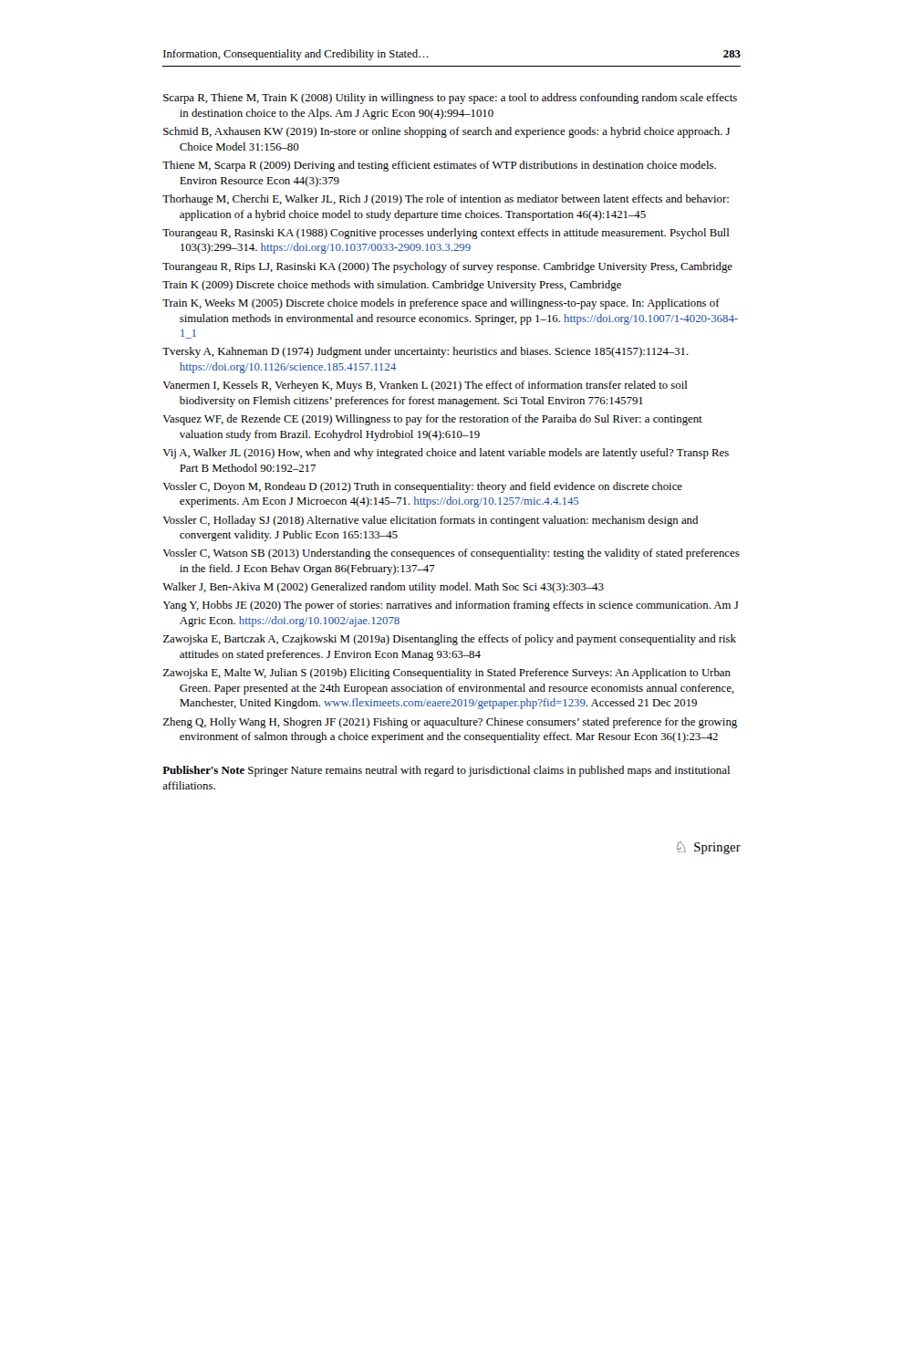Information, Consequentiality and Credibility in Stated… 283
Scarpa R, Thiene M, Train K (2008) Utility in willingness to pay space: a tool to address confounding random scale effects in destination choice to the Alps. Am J Agric Econ 90(4):994–1010
Schmid B, Axhausen KW (2019) In-store or online shopping of search and experience goods: a hybrid choice approach. J Choice Model 31:156–80
Thiene M, Scarpa R (2009) Deriving and testing efficient estimates of WTP distributions in destination choice models. Environ Resource Econ 44(3):379
Thorhauge M, Cherchi E, Walker JL, Rich J (2019) The role of intention as mediator between latent effects and behavior: application of a hybrid choice model to study departure time choices. Transportation 46(4):1421–45
Tourangeau R, Rasinski KA (1988) Cognitive processes underlying context effects in attitude measurement. Psychol Bull 103(3):299–314. https://doi.org/10.1037/0033-2909.103.3.299
Tourangeau R, Rips LJ, Rasinski KA (2000) The psychology of survey response. Cambridge University Press, Cambridge
Train K (2009) Discrete choice methods with simulation. Cambridge University Press, Cambridge
Train K, Weeks M (2005) Discrete choice models in preference space and willingness-to-pay space. In: Applications of simulation methods in environmental and resource economics. Springer, pp 1–16. https://doi.org/10.1007/1-4020-3684-1_1
Tversky A, Kahneman D (1974) Judgment under uncertainty: heuristics and biases. Science 185(4157):1124–31. https://doi.org/10.1126/science.185.4157.1124
Vanermen I, Kessels R, Verheyen K, Muys B, Vranken L (2021) The effect of information transfer related to soil biodiversity on Flemish citizens’ preferences for forest management. Sci Total Environ 776:145791
Vasquez WF, de Rezende CE (2019) Willingness to pay for the restoration of the Paraiba do Sul River: a contingent valuation study from Brazil. Ecohydrol Hydrobiol 19(4):610–19
Vij A, Walker JL (2016) How, when and why integrated choice and latent variable models are latently useful? Transp Res Part B Methodol 90:192–217
Vossler C, Doyon M, Rondeau D (2012) Truth in consequentiality: theory and field evidence on discrete choice experiments. Am Econ J Microecon 4(4):145–71. https://doi.org/10.1257/mic.4.4.145
Vossler C, Holladay SJ (2018) Alternative value elicitation formats in contingent valuation: mechanism design and convergent validity. J Public Econ 165:133–45
Vossler C, Watson SB (2013) Understanding the consequences of consequentiality: testing the validity of stated preferences in the field. J Econ Behav Organ 86(February):137–47
Walker J, Ben-Akiva M (2002) Generalized random utility model. Math Soc Sci 43(3):303–43
Yang Y, Hobbs JE (2020) The power of stories: narratives and information framing effects in science communication. Am J Agric Econ. https://doi.org/10.1002/ajae.12078
Zawojska E, Bartczak A, Czajkowski M (2019a) Disentangling the effects of policy and payment consequentiality and risk attitudes on stated preferences. J Environ Econ Manag 93:63–84
Zawojska E, Malte W, Julian S (2019b) Eliciting Consequentiality in Stated Preference Surveys: An Application to Urban Green. Paper presented at the 24th European association of environmental and resource economists annual conference, Manchester, United Kingdom. www.fleximeets.com/eaere2019/getpaper.php?fid=1239. Accessed 21 Dec 2019
Zheng Q, Holly Wang H, Shogren JF (2021) Fishing or aquaculture? Chinese consumers’ stated preference for the growing environment of salmon through a choice experiment and the consequentiality effect. Mar Resour Econ 36(1):23–42
Publisher's Note Springer Nature remains neutral with regard to jurisdictional claims in published maps and institutional affiliations.
♘ Springer